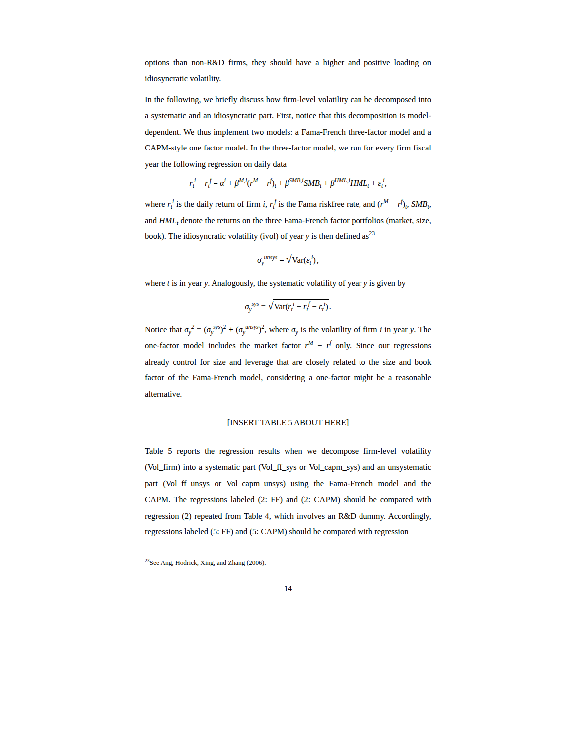options than non-R&D firms, they should have a higher and positive loading on idiosyncratic volatility.
In the following, we briefly discuss how firm-level volatility can be decomposed into a systematic and an idiosyncratic part. First, notice that this decomposition is model-dependent. We thus implement two models: a Fama-French three-factor model and a CAPM-style one factor model. In the three-factor model, we run for every firm fiscal year the following regression on daily data
rti − rtf = αi + βM,i(rM − rf)t + βSMB,i SMBt + βHML,i HMLt + εti,
where rti is the daily return of firm i, rtf is the Fama riskfree rate, and (rM − rf)t, SMBt, and HMLt denote the returns on the three Fama-French factor portfolios (market, size, book). The idiosyncratic volatility (ivol) of year y is then defined as23
σyunsys = Var(εti),
where t is in year y. Analogously, the systematic volatility of year y is given by
σysys = Var(rti − rtf − εti).
Notice that σy2 = (σysys)2 + (σyunsys)2, where σy is the volatility of firm i in year y. The one-factor model includes the market factor rM − rf only. Since our regressions already control for size and leverage that are closely related to the size and book factor of the Fama-French model, considering a one-factor might be a reasonable alternative.
[INSERT TABLE 5 ABOUT HERE]
Table 5 reports the regression results when we decompose firm-level volatility (Vol_firm) into a systematic part (Vol_ff_sys or Vol_capm_sys) and an unsystematic part (Vol_ff_unsys or Vol_capm_unsys) using the Fama-French model and the CAPM. The regressions labeled (2: FF) and (2: CAPM) should be compared with regression (2) repeated from Table 4, which involves an R&D dummy. Accordingly, regressions labeled (5: FF) and (5: CAPM) should be compared with regression
23See Ang, Hodrick, Xing, and Zhang (2006).
14